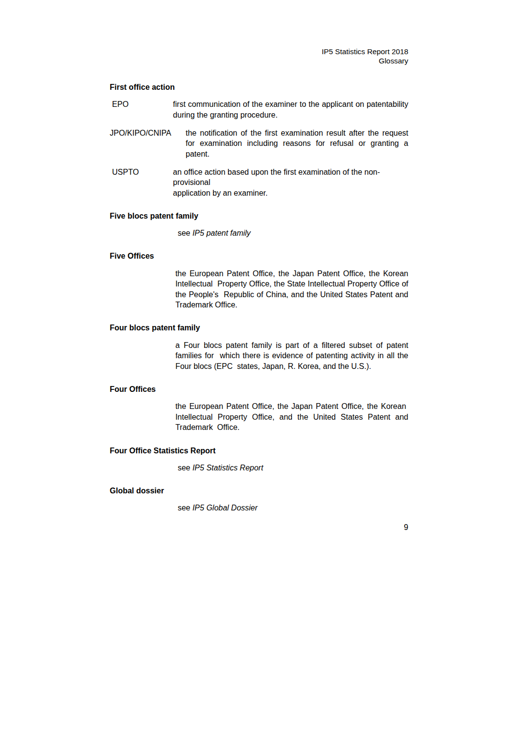IP5 Statistics Report 2018
Glossary
First office action
EPO
first communication of the examiner to the applicant on patentability during the granting procedure.
JPO/KIPO/CNIPA
the notification of the first examination result after the request for examination including reasons for refusal or granting a patent.
USPTO
an office action based upon the first examination of the non-provisional
application by an examiner.
Five blocs patent family
see IP5 patent family
Five Offices
the European Patent Office, the Japan Patent Office, the Korean Intellectual Property Office, the State Intellectual Property Office of the People's Republic of China, and the United States Patent and Trademark Office.
Four blocs patent family
a Four blocs patent family is part of a filtered subset of patent families for which there is evidence of patenting activity in all the Four blocs (EPC states, Japan, R. Korea, and the U.S.).
Four Offices
the European Patent Office, the Japan Patent Office, the Korean Intellectual Property Office, and the United States Patent and Trademark Office.
Four Office Statistics Report
see IP5 Statistics Report
Global dossier
see IP5 Global Dossier
9